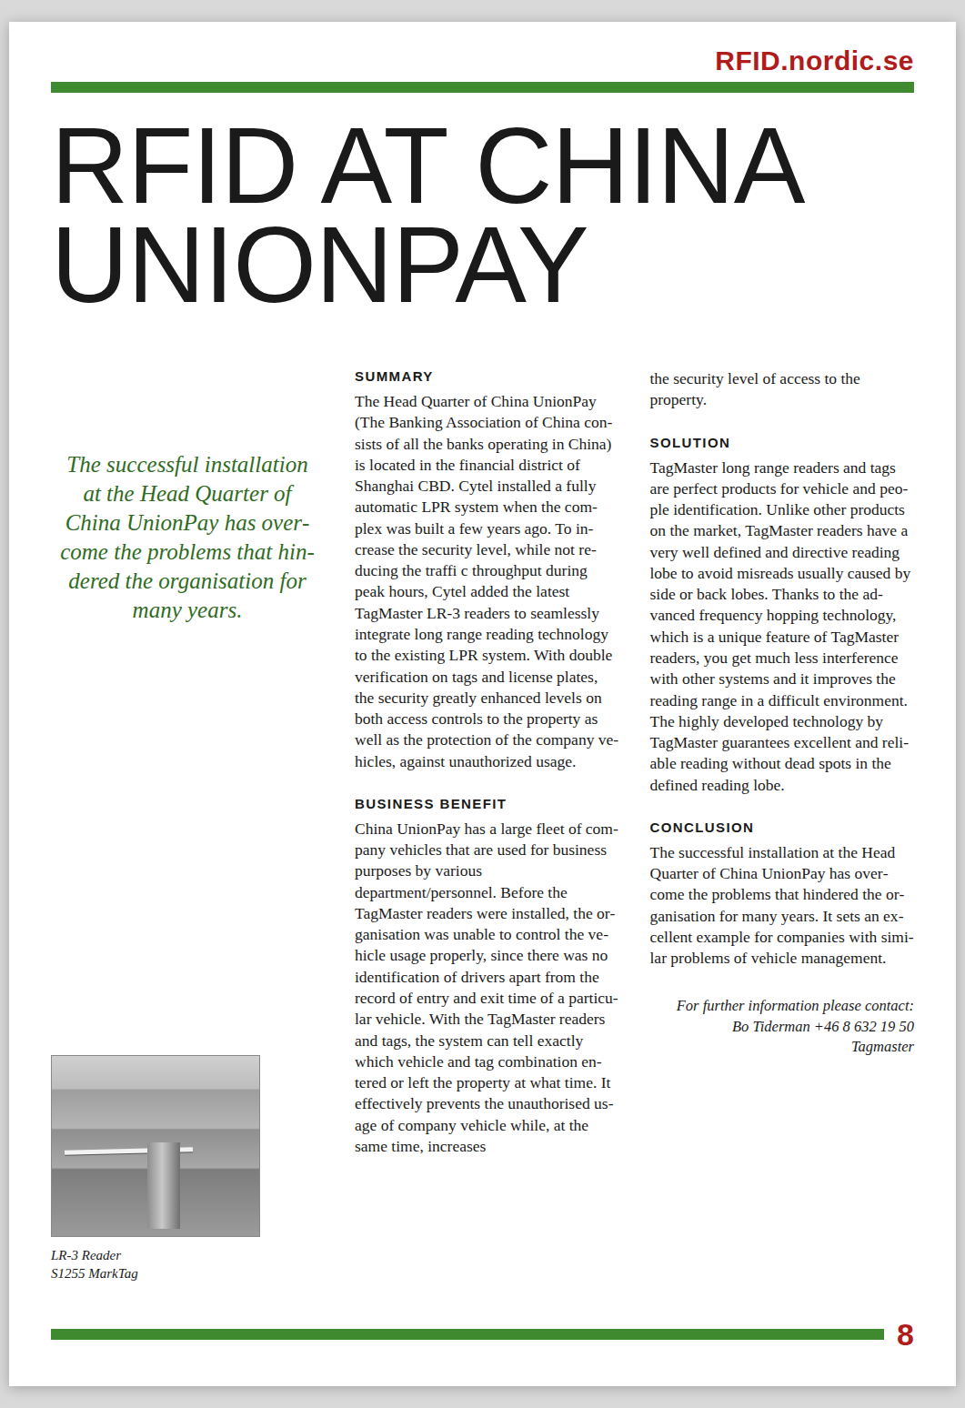RFID.nordic.se
RFID at China UnionPay
The successful installation at the Head Quarter of China UnionPay has overcome the problems that hindered the organisation for many years.
LR-3 Reader
S1255 MarkTag
Summary
The Head Quarter of China UnionPay (The Banking Association of China consists of all the banks operating in China) is located in the financial district of Shanghai CBD. Cytel installed a fully automatic LPR system when the complex was built a few years ago. To increase the security level, while not reducing the traffi c throughput during peak hours, Cytel added the latest TagMaster LR-3 readers to seamlessly integrate long range reading technology to the existing LPR system. With double verification on tags and license plates, the security greatly enhanced levels on both access controls to the property as well as the protection of the company vehicles, against unauthorized usage.
Business benefit
China UnionPay has a large fleet of company vehicles that are used for business purposes by various department/personnel. Before the TagMaster readers were installed, the organisation was unable to control the vehicle usage properly, since there was no identification of drivers apart from the record of entry and exit time of a particular vehicle. With the TagMaster readers and tags, the system can tell exactly which vehicle and tag combination entered or left the property at what time. It effectively prevents the unauthorised usage of company vehicle while, at the same time, increases
the security level of access to the property.
Solution
TagMaster long range readers and tags are perfect products for vehicle and people identification. Unlike other products on the market, TagMaster readers have a very well defined and directive reading lobe to avoid misreads usually caused by side or back lobes. Thanks to the advanced frequency hopping technology, which is a unique feature of TagMaster readers, you get much less interference with other systems and it improves the reading range in a difficult environment. The highly developed technology by TagMaster guarantees excellent and reliable reading without dead spots in the defined reading lobe.
Conclusion
The successful installation at the Head Quarter of China UnionPay has overcome the problems that hindered the organisation for many years. It sets an excellent example for companies with similar problems of vehicle management.
For further information please contact:
Bo Tiderman +46 8 632 19 50
Tagmaster
8